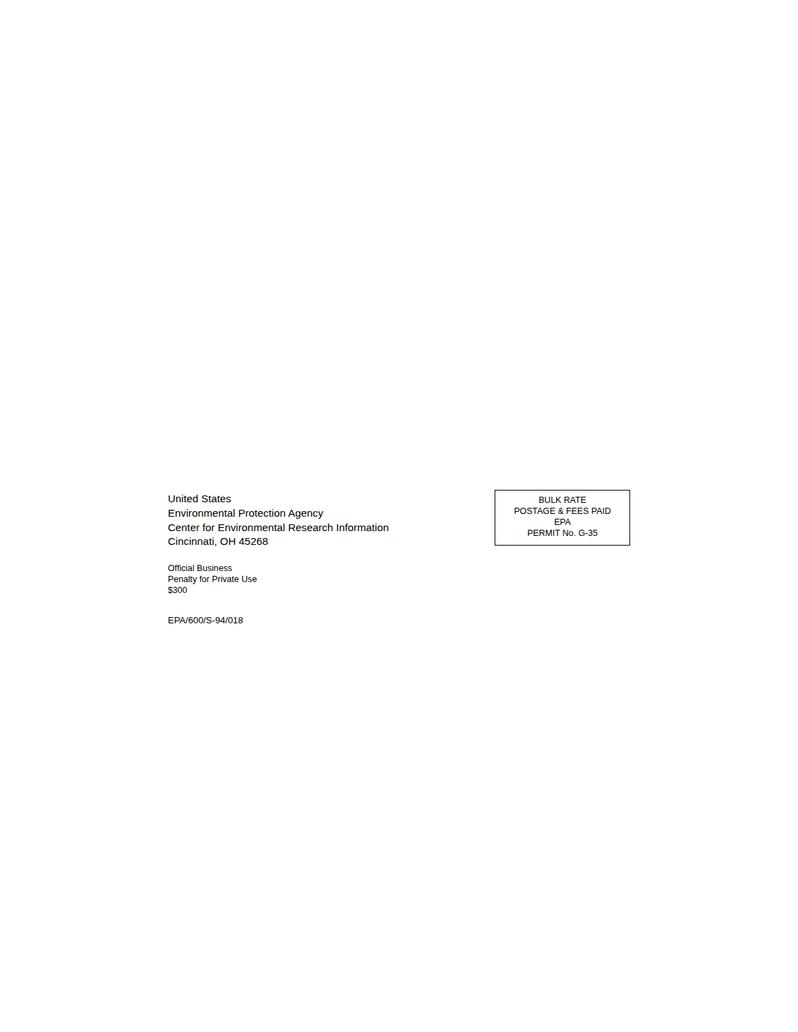United States
Environmental Protection Agency
Center for Environmental Research Information
Cincinnati, OH 45268
Official Business
Penalty for Private Use
$300
EPA/600/S-94/018
BULK RATE
POSTAGE & FEES PAID
EPA
PERMIT No. G-35